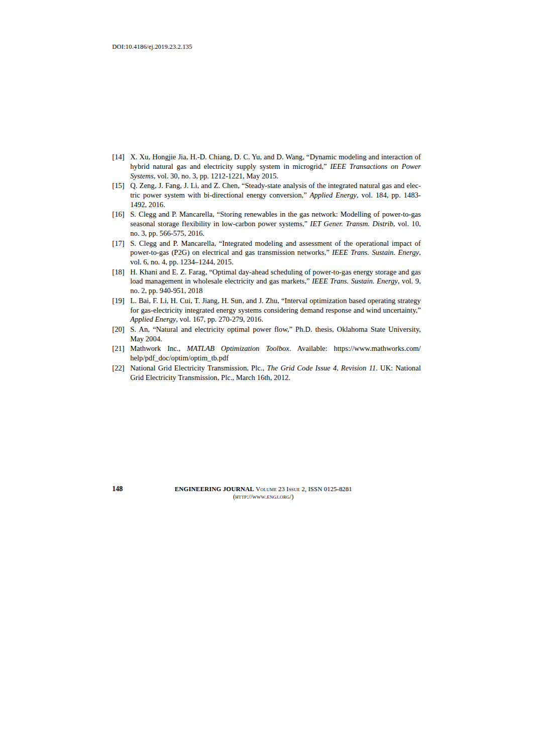DOI:10.4186/ej.2019.23.2.135
[14] X. Xu, Hongjie Jia, H.-D. Chiang, D. C. Yu, and D. Wang, “Dynamic modeling and interaction of hybrid natural gas and electricity supply system in microgrid,” IEEE Transactions on Power Systems, vol. 30, no. 3, pp. 1212-1221, May 2015.
[15] Q. Zeng, J. Fang, J. Li, and Z. Chen, “Steady-state analysis of the integrated natural gas and electric power system with bi-directional energy conversion,” Applied Energy, vol. 184, pp. 1483-1492, 2016.
[16] S. Clegg and P. Mancarella, “Storing renewables in the gas network: Modelling of power-to-gas seasonal storage flexibility in low-carbon power systems,” IET Gener. Transm. Distrib, vol. 10, no. 3, pp. 566-575, 2016.
[17] S. Clegg and P. Mancarella, “Integrated modeling and assessment of the operational impact of power-to-gas (P2G) on electrical and gas transmission networks,” IEEE Trans. Sustain. Energy, vol. 6, no. 4, pp. 1234–1244, 2015.
[18] H. Khani and E. Z. Farag, “Optimal day-ahead scheduling of power-to-gas energy storage and gas load management in wholesale electricity and gas markets,” IEEE Trans. Sustain. Energy, vol. 9, no. 2, pp. 940-951, 2018
[19] L. Bai, F. Li, H. Cui, T. Jiang, H. Sun, and J. Zhu, “Interval optimization based operating strategy for gas-electricity integrated energy systems considering demand response and wind uncertainty,” Applied Energy, vol. 167, pp. 270-279, 2016.
[20] S. An, “Natural and electricity optimal power flow,” Ph.D. thesis, Oklahoma State University, May 2004.
[21] Mathwork Inc., MATLAB Optimization Toolbox. Available: https://www.mathworks.com/ help/pdf_doc/optim/optim_tb.pdf
[22] National Grid Electricity Transmission, Plc., The Grid Code Issue 4, Revision 11. UK: National Grid Electricity Transmission, Plc., March 16th, 2012.
148 ENGINEERING JOURNAL Volume 23 Issue 2, ISSN 0125-8281 (http://www.engj.org/)